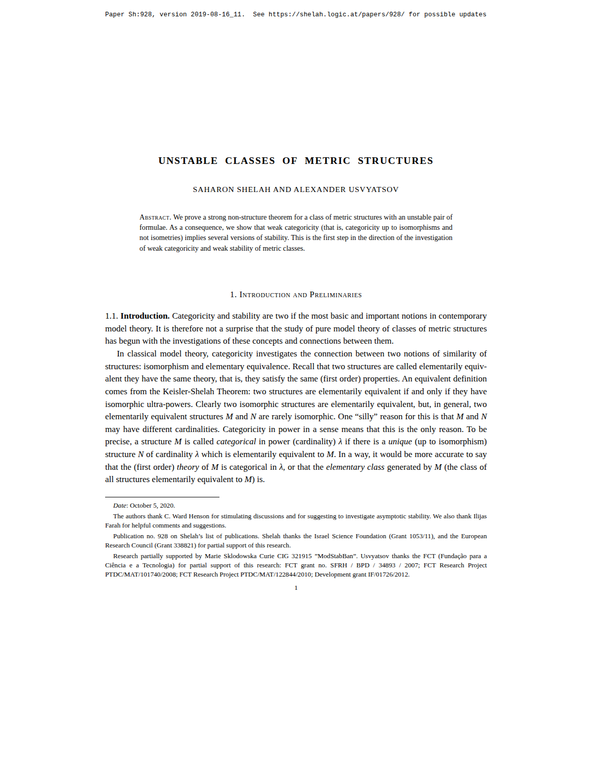Paper Sh:928, version 2019-08-16_11. See https://shelah.logic.at/papers/928/ for possible updates.
UNSTABLE CLASSES OF METRIC STRUCTURES
SAHARON SHELAH AND ALEXANDER USVYATSOV
Abstract. We prove a strong non-structure theorem for a class of metric structures with an unstable pair of formulae. As a consequence, we show that weak categoricity (that is, categoricity up to isomorphisms and not isometries) implies several versions of stability. This is the first step in the direction of the investigation of weak categoricity and weak stability of metric classes.
1. Introduction and Preliminaries
1.1. Introduction. Categoricity and stability are two if the most basic and important notions in contemporary model theory. It is therefore not a surprise that the study of pure model theory of classes of metric structures has begun with the investigations of these concepts and connections between them.
In classical model theory, categoricity investigates the connection between two notions of similarity of structures: isomorphism and elementary equivalence. Recall that two structures are called elementarily equivalent they have the same theory, that is, they satisfy the same (first order) properties. An equivalent definition comes from the Keisler-Shelah Theorem: two structures are elementarily equivalent if and only if they have isomorphic ultra-powers. Clearly two isomorphic structures are elementarily equivalent, but, in general, two elementarily equivalent structures M and N are rarely isomorphic. One “silly” reason for this is that M and N may have different cardinalities. Categoricity in power in a sense means that this is the only reason. To be precise, a structure M is called categorical in power (cardinality) λ if there is a unique (up to isomorphism) structure N of cardinality λ which is elementarily equivalent to M. In a way, it would be more accurate to say that the (first order) theory of M is categorical in λ, or that the elementary class generated by M (the class of all structures elementarily equivalent to M) is.
Date: October 5, 2020.
The authors thank C. Ward Henson for stimulating discussions and for suggesting to investigate asymptotic stability. We also thank Ilijas Farah for helpful comments and suggestions.
Publication no. 928 on Shelah’s list of publications. Shelah thanks the Israel Science Foundation (Grant 1053/11), and the European Research Council (Grant 338821) for partial support of this research.
Research partially supported by Marie Sklodowska Curie CIG 321915 ”ModStabBan”. Usvyatsov thanks the FCT (Fundação para a Ciência e a Tecnologia) for partial support of this research: FCT grant no. SFRH / BPD / 34893 / 2007; FCT Research Project PTDC/MAT/101740/2008; FCT Research Project PTDC/MAT/122844/2010; Development grant IF/01726/2012.
1